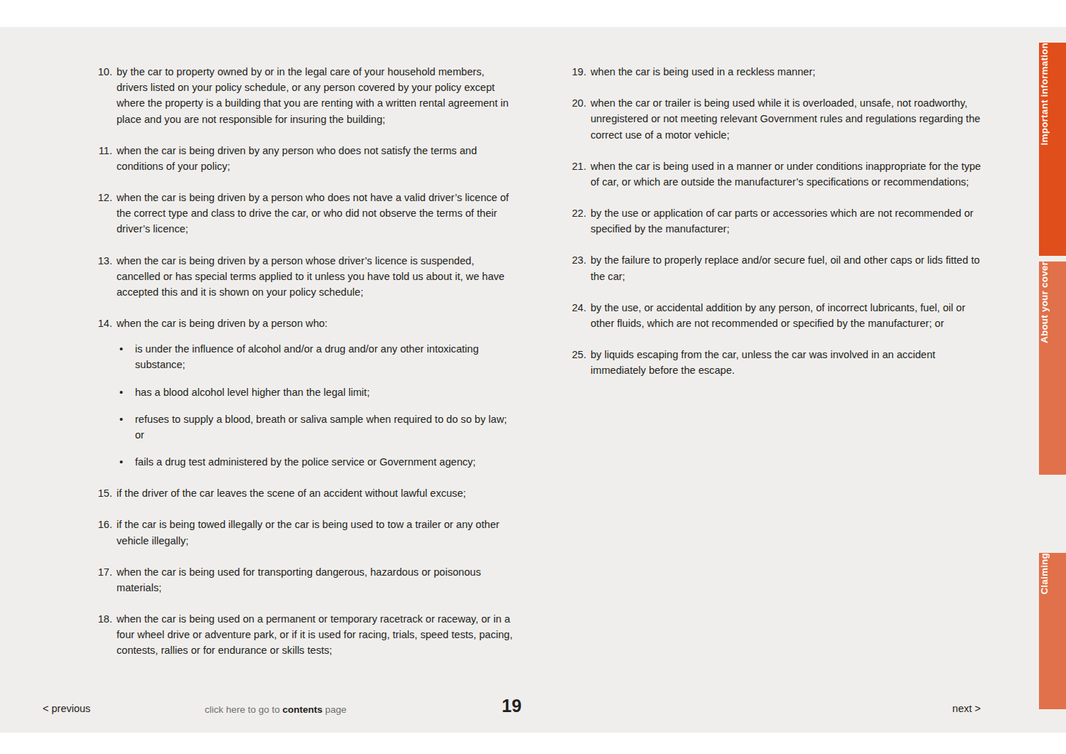Important information
About your cover
Claiming
10. by the car to property owned by or in the legal care of your household members, drivers listed on your policy schedule, or any person covered by your policy except where the property is a building that you are renting with a written rental agreement in place and you are not responsible for insuring the building;
11. when the car is being driven by any person who does not satisfy the terms and conditions of your policy;
12. when the car is being driven by a person who does not have a valid driver’s licence of the correct type and class to drive the car, or who did not observe the terms of their driver’s licence;
13. when the car is being driven by a person whose driver’s licence is suspended, cancelled or has special terms applied to it unless you have told us about it, we have accepted this and it is shown on your policy schedule;
14. when the car is being driven by a person who:
is under the influence of alcohol and/or a drug and/or any other intoxicating substance;
has a blood alcohol level higher than the legal limit;
refuses to supply a blood, breath or saliva sample when required to do so by law; or
fails a drug test administered by the police service or Government agency;
15. if the driver of the car leaves the scene of an accident without lawful excuse;
16. if the car is being towed illegally or the car is being used to tow a trailer or any other vehicle illegally;
17. when the car is being used for transporting dangerous, hazardous or poisonous materials;
18. when the car is being used on a permanent or temporary racetrack or raceway, or in a four wheel drive or adventure park, or if it is used for racing, trials, speed tests, pacing, contests, rallies or for endurance or skills tests;
19. when the car is being used in a reckless manner;
20. when the car or trailer is being used while it is overloaded, unsafe, not roadworthy, unregistered or not meeting relevant Government rules and regulations regarding the correct use of a motor vehicle;
21. when the car is being used in a manner or under conditions inappropriate for the type of car, or which are outside the manufacturer’s specifications or recommendations;
22. by the use or application of car parts or accessories which are not recommended or specified by the manufacturer;
23. by the failure to properly replace and/or secure fuel, oil and other caps or lids fitted to the car;
24. by the use, or accidental addition by any person, of incorrect lubricants, fuel, oil or other fluids, which are not recommended or specified by the manufacturer; or
25. by liquids escaping from the car, unless the car was involved in an accident immediately before the escape.
< previous
click here to go to contents page
19
next >